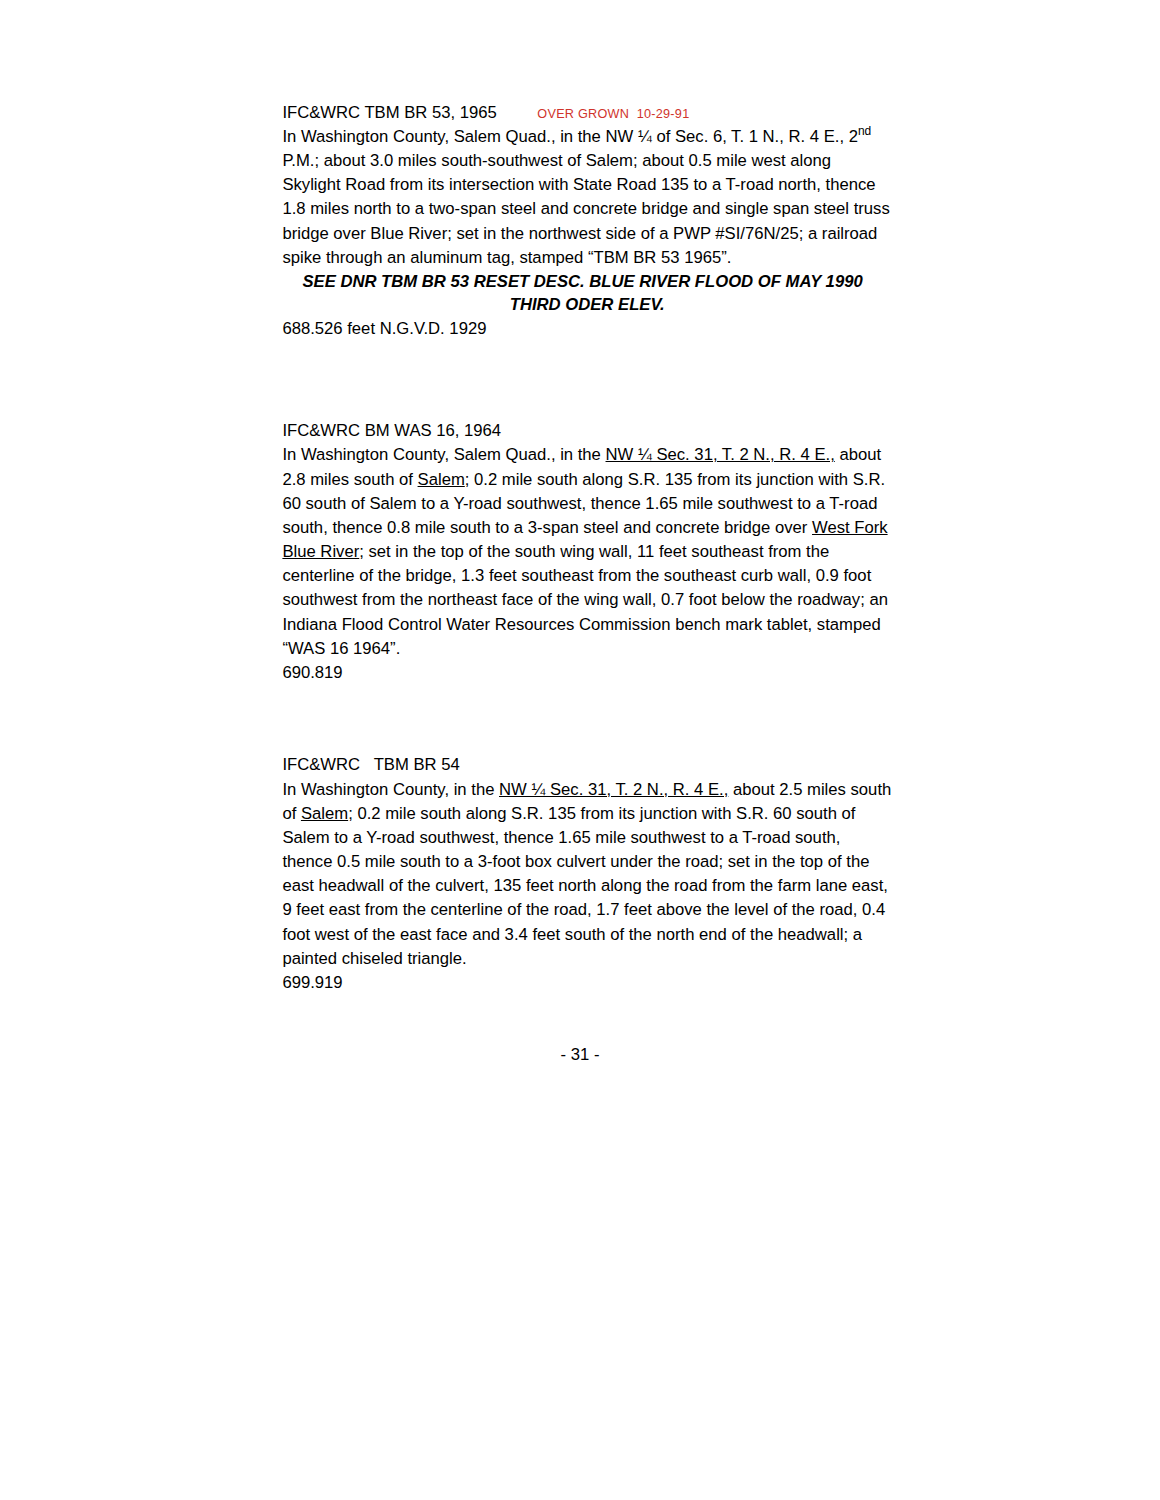IFC&WRC TBM BR 53, 1965OVER GROWN 10-29-91
In Washington County, Salem Quad., in the NW ¼ of Sec. 6, T. 1 N., R. 4 E., 2nd P.M.; about 3.0 miles south-southwest of Salem; about 0.5 mile west along Skylight Road from its intersection with State Road 135 to a T-road north, thence 1.8 miles north to a two-span steel and concrete bridge and single span steel truss bridge over Blue River; set in the northwest side of a PWP #SI/76N/25; a railroad spike through an aluminum tag, stamped “TBM BR 53 1965”.
SEE DNR TBM BR 53 RESET DESC. BLUE RIVER FLOOD OF MAY 1990 THIRD ODER ELEV.
688.526 feet N.G.V.D. 1929
IFC&WRC BM WAS 16, 1964
In Washington County, Salem Quad., in the NW ¼ Sec. 31, T. 2 N., R. 4 E., about 2.8 miles south of Salem; 0.2 mile south along S.R. 135 from its junction with S.R. 60 south of Salem to a Y-road southwest, thence 1.65 mile southwest to a T-road south, thence 0.8 mile south to a 3-span steel and concrete bridge over West Fork Blue River; set in the top of the south wing wall, 11 feet southeast from the centerline of the bridge, 1.3 feet southeast from the southeast curb wall, 0.9 foot southwest from the northeast face of the wing wall, 0.7 foot below the roadway; an Indiana Flood Control Water Resources Commission bench mark tablet, stamped “WAS 16 1964”.
690.819
IFC&WRC TBM BR 54
In Washington County, in the NW ¼ Sec. 31, T. 2 N., R. 4 E., about 2.5 miles south of Salem; 0.2 mile south along S.R. 135 from its junction with S.R. 60 south of Salem to a Y-road southwest, thence 1.65 mile southwest to a T-road south, thence 0.5 mile south to a 3-foot box culvert under the road; set in the top of the east headwall of the culvert, 135 feet north along the road from the farm lane east, 9 feet east from the centerline of the road, 1.7 feet above the level of the road, 0.4 foot west of the east face and 3.4 feet south of the north end of the headwall; a painted chiseled triangle.
699.919
- 31 -